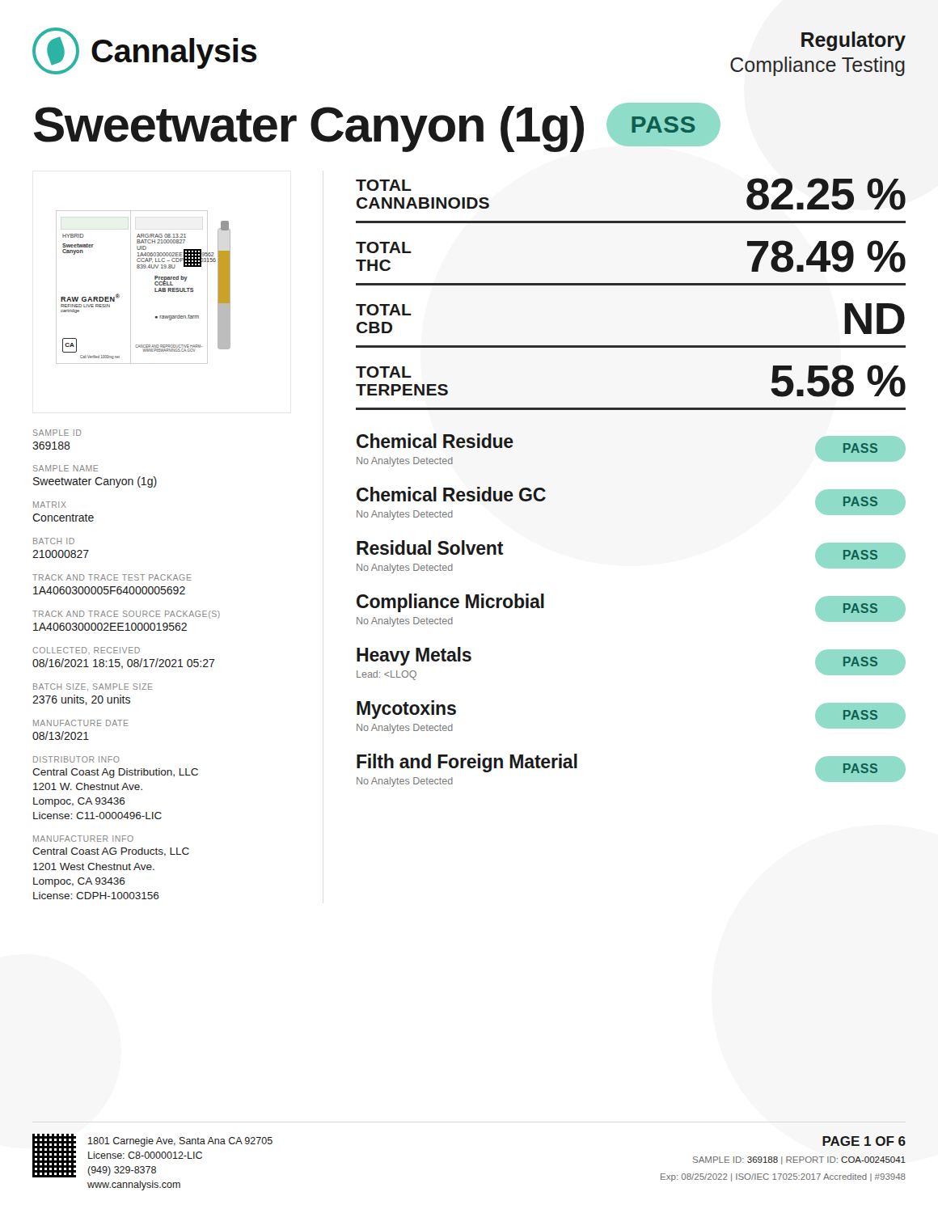Cannalysis
Regulatory
Compliance Testing
Sweetwater Canyon (1g)
PASS
HYBRID
Sweetwater
Canyon
ARG/RAG 08.13.21
BATCH 210000827
UID
1A4060300002EE1000019562
CCAP, LLC – CDPH–10003156
839.4UV 19.8U
Prepared by
CCELL
LAB RESULTS
● rawgarden.farm
RAW GARDEN®REFINED LIVE RESIN cartridge
CA
Cali Verified 1000mg net
CANCER AND REPRODUCTIVE HARM–
WWW.P65WARNINGS.CA.GOV
Sample ID
369188
Sample Name
Sweetwater Canyon (1g)
Matrix
Concentrate
Batch ID
210000827
Track and Trace Test Package
1A4060300005F64000005692
Track and Trace Source Package(s)
1A4060300002EE1000019562
Collected, Received
08/16/2021 18:15, 08/17/2021 05:27
Batch Size, Sample Size
2376 units, 20 units
Manufacture Date
08/13/2021
Distributor Info
Central Coast Ag Distribution, LLC
1201 W. Chestnut Ave.
Lompoc, CA 93436
License: C11-0000496-LIC
Manufacturer Info
Central Coast AG Products, LLC
1201 West Chestnut Ave.
Lompoc, CA 93436
License: CDPH-10003156
TOTAL
CANNABINOIDS
82.25 %
TOTAL
THC
78.49 %
TOTAL
CBD
ND
TOTAL
TERPENES
5.58 %
Chemical Residue
No Analytes Detected
PASS
Chemical Residue GC
No Analytes Detected
PASS
Residual Solvent
No Analytes Detected
PASS
Compliance Microbial
No Analytes Detected
PASS
Heavy Metals
Lead: <LLOQ
PASS
Mycotoxins
No Analytes Detected
PASS
Filth and Foreign Material
No Analytes Detected
PASS
1801 Carnegie Ave, Santa Ana CA 92705
License: C8-0000012-LIC
(949) 329-8378
www.cannalysis.com
PAGE 1 OF 6
SAMPLE ID: 369188 | REPORT ID: COA-00245041
Exp: 08/25/2022 | ISO/IEC 17025:2017 Accredited | #93948